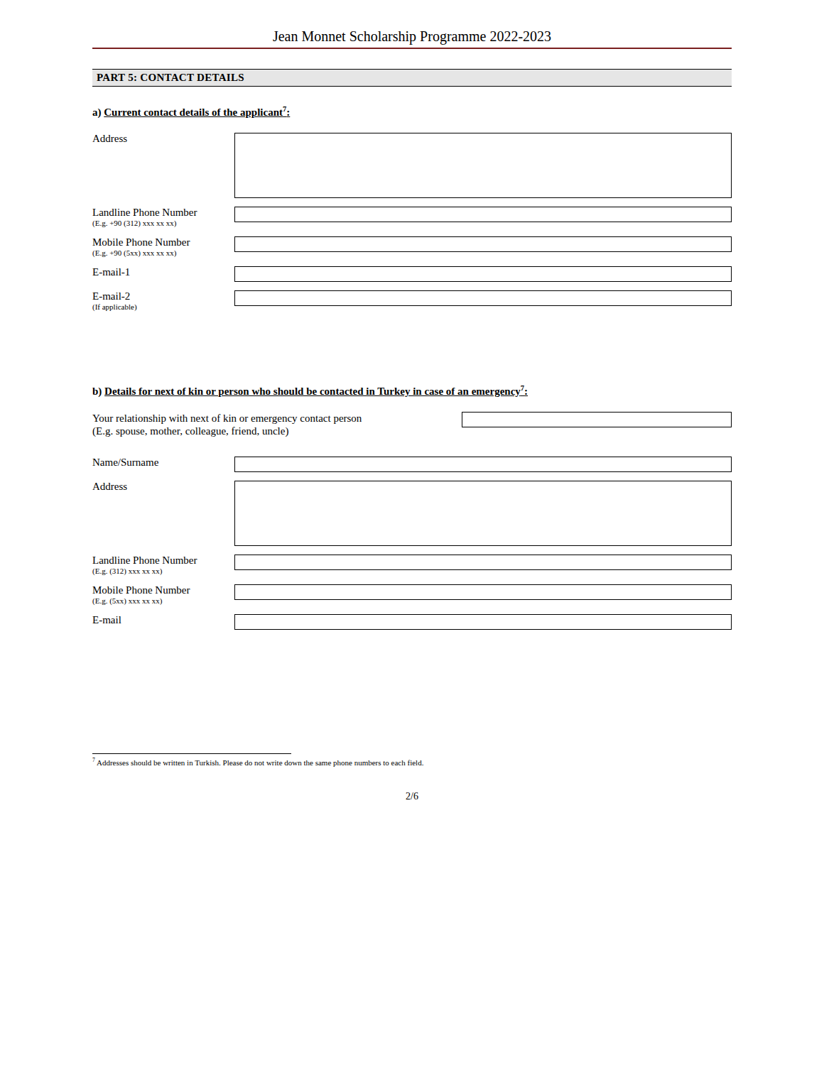Jean Monnet Scholarship Programme 2022-2023
PART 5: CONTACT DETAILS
a) Current contact details of the applicant7:
| Address | |
| Landline Phone Number (E.g. +90 (312) xxx xx xx) | |
| Mobile Phone Number (E.g. +90 (5xx) xxx xx xx) | |
| E-mail-1 | |
| E-mail-2 (If applicable) | |
b) Details for next of kin or person who should be contacted in Turkey in case of an emergency7:
| Your relationship with next of kin or emergency contact person (E.g. spouse, mother, colleague, friend, uncle) | |
| Name/Surname | |
| Address | |
| Landline Phone Number (E.g. (312) xxx xx xx) | |
| Mobile Phone Number (E.g. (5xx) xxx xx xx) | |
| E-mail | |
7 Addresses should be written in Turkish. Please do not write down the same phone numbers to each field.
2/6